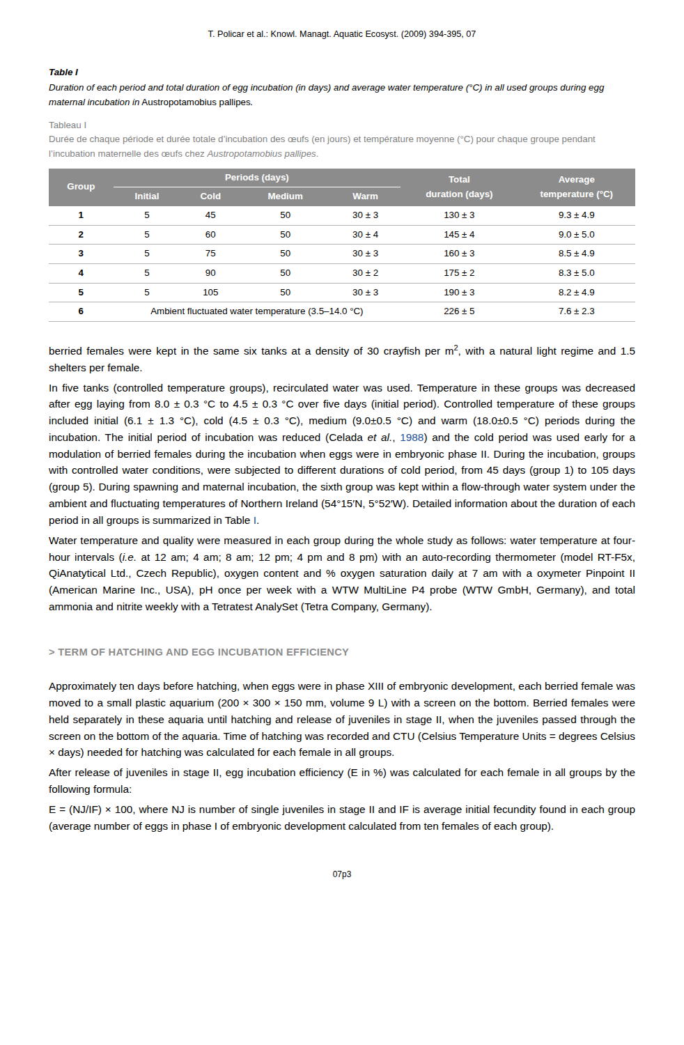T. Policar et al.: Knowl. Managt. Aquatic Ecosyst. (2009) 394-395, 07
Table I Duration of each period and total duration of egg incubation (in days) and average water temperature (°C) in all used groups during egg maternal incubation in Austropotamobius pallipes.
Tableau I Durée de chaque période et durée totale d’incubation des œufs (en jours) et température moyenne (°C) pour chaque groupe pendant l’incubation maternelle des œufs chez Austropotamobius pallipes.
| Group | Periods (days) | Total duration (days) | Average temperature (°C) |
| --- | --- | --- | --- |
| Initial | Cold | Medium | Warm |
| 1 | 5 | 45 | 50 | 30 ± 3 | 130 ± 3 | 9.3 ± 4.9 |
| 2 | 5 | 60 | 50 | 30 ± 4 | 145 ± 4 | 9.0 ± 5.0 |
| 3 | 5 | 75 | 50 | 30 ± 3 | 160 ± 3 | 8.5 ± 4.9 |
| 4 | 5 | 90 | 50 | 30 ± 2 | 175 ± 2 | 8.3 ± 5.0 |
| 5 | 5 | 105 | 50 | 30 ± 3 | 190 ± 3 | 8.2 ± 4.9 |
| 6 | Ambient fluctuated water temperature (3.5–14.0 °C) | 226 ± 5 | 7.6 ± 2.3 |
berried females were kept in the same six tanks at a density of 30 crayfish per m2, with a natural light regime and 1.5 shelters per female.
In five tanks (controlled temperature groups), recirculated water was used. Temperature in these groups was decreased after egg laying from 8.0 ± 0.3 °C to 4.5 ± 0.3 °C over five days (initial period). Controlled temperature of these groups included initial (6.1 ± 1.3 °C), cold (4.5 ± 0.3 °C), medium (9.0±0.5 °C) and warm (18.0±0.5 °C) periods during the incubation. The initial period of incubation was reduced (Celada et al., 1988) and the cold period was used early for a modulation of berried females during the incubation when eggs were in embryonic phase II. During the incubation, groups with controlled water conditions, were subjected to different durations of cold period, from 45 days (group 1) to 105 days (group 5). During spawning and maternal incubation, the sixth group was kept within a flow-through water system under the ambient and fluctuating temperatures of Northern Ireland (54°15′N, 5°52′W). Detailed information about the duration of each period in all groups is summarized in Table I.
Water temperature and quality were measured in each group during the whole study as follows: water temperature at four-hour intervals (i.e. at 12 am; 4 am; 8 am; 12 pm; 4 pm and 8 pm) with an auto-recording thermometer (model RT-F5x, QiAnatytical Ltd., Czech Republic), oxygen content and % oxygen saturation daily at 7 am with a oxymeter Pinpoint II (American Marine Inc., USA), pH once per week with a WTW MultiLine P4 probe (WTW GmbH, Germany), and total ammonia and nitrite weekly with a Tetratest AnalySet (Tetra Company, Germany).
> TERM OF HATCHING AND EGG INCUBATION EFFICIENCY
Approximately ten days before hatching, when eggs were in phase XIII of embryonic development, each berried female was moved to a small plastic aquarium (200 × 300 × 150 mm, volume 9 L) with a screen on the bottom. Berried females were held separately in these aquaria until hatching and release of juveniles in stage II, when the juveniles passed through the screen on the bottom of the aquaria. Time of hatching was recorded and CTU (Celsius Temperature Units = degrees Celsius × days) needed for hatching was calculated for each female in all groups.
After release of juveniles in stage II, egg incubation efficiency (E in %) was calculated for each female in all groups by the following formula:
E = (NJ/IF) × 100, where NJ is number of single juveniles in stage II and IF is average initial fecundity found in each group (average number of eggs in phase I of embryonic development calculated from ten females of each group).
07p3